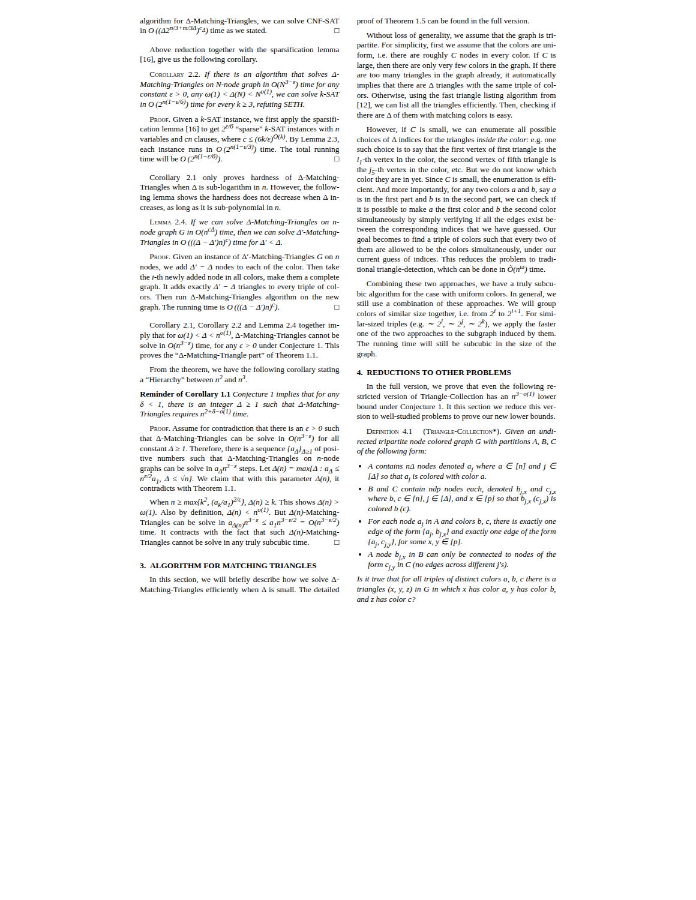algorithm for Δ-Matching-Triangles, we can solve CNF-SAT in O ((Δ2n/3+m/3Δ)cΔ) time as we stated. □
Above reduction together with the sparsification lemma [16], give us the following corollary.
Corollary 2.2. If there is an algorithm that solves Δ-Matching-Triangles on N-node graph in O(N3−ε) time for any constant ε > 0, any ω(1) < Δ(N) < No(1), we can solve k-SAT in O (2n(1−ε/6)) time for every k ≥ 3, refuting SETH.
Proof. Given a k-SAT instance, we first apply the sparsification lemma [16] to get 2ε/6 “sparse” k-SAT instances with n variables and cn clauses, where c ≤ (6k/ε)O(k). By Lemma 2.3, each instance runs in O (2n(1−ε/3)) time. The total running time will be O (2n(1−ε/6)). □
Corollary 2.1 only proves hardness of Δ-Matching-Triangles when Δ is sub-logarithm in n. However, the following lemma shows the hardness does not decrease when Δ increases, as long as it is sub-polynomial in n.
Lemma 2.4. If we can solve Δ-Matching-Triangles on n-node graph G in O(ncΔ) time, then we can solve Δ′-Matching-Triangles in O (((Δ − Δ′)n)c) time for Δ′ < Δ.
Proof. Given an instance of Δ′-Matching-Triangles G on n nodes, we add Δ′ − Δ nodes to each of the color. Then take the i-th newly added node in all colors, make them a complete graph. It adds exactly Δ′ − Δ triangles to every triple of colors. Then run Δ-Matching-Triangles algorithm on the new graph. The running time is O (((Δ − Δ′)n)c). □
Corollary 2.1, Corollary 2.2 and Lemma 2.4 together imply that for ω(1) < Δ < no(1), Δ-Matching-Triangles cannot be solve in O(n3−ε) time, for any ε > 0 under Conjecture 1. This proves the “Δ-Matching-Triangle part” of Theorem 1.1.
From the theorem, we have the following corollary stating a “Hierarchy” between n2 and n3.
Reminder of Corollary 1.1 Conjecture 1 implies that for any δ < 1, there is an integer Δ ≥ 1 such that Δ-Matching-Triangles requires n2+δ−o(1) time.
Proof. Assume for contradiction that there is an ε > 0 such that Δ-Matching-Triangles can be solve in O(n3−ε) for all constant Δ ≥ 1. Therefore, there is a sequence {aΔ}Δ≥1 of positive numbers such that Δ-Matching-Triangles on n-node graphs can be solve in aΔn3−ε steps. Let Δ(n) = max{Δ : aΔ ≤ nε/2a1, Δ ≤ √n}. We claim that with this parameter Δ(n), it contradicts with Theorem 1.1.
When n ≥ max{k2, (ak/a1)2/ε}, Δ(n) ≥ k. This shows Δ(n) > ω(1). Also by definition, Δ(n) < no(1). But Δ(n)-Matching-Triangles can be solve in aΔ(n)n3−ε ≤ a1n3−ε/2 = O(n3−ε/2) time. It contracts with the fact that such Δ(n)-Matching-Triangles cannot be solve in any truly subcubic time. □
3. ALGORITHM FOR MATCHING TRIANGLES
In this section, we will briefly describe how we solve Δ-Matching-Triangles efficiently when Δ is small. The detailed proof of Theorem 1.5 can be found in the full version.
Without loss of generality, we assume that the graph is tripartite. For simplicity, first we assume that the colors are uniform, i.e. there are roughly C nodes in every color. If C is large, then there are only very few colors in the graph. If there are too many triangles in the graph already, it automatically implies that there are Δ triangles with the same triple of colors. Otherwise, using the fast triangle listing algorithm from [12], we can list all the triangles efficiently. Then, checking if there are Δ of them with matching colors is easy.
However, if C is small, we can enumerate all possible choices of Δ indices for the triangles inside the color: e.g. one such choice is to say that the first vertex of first triangle is the i1-th vertex in the color, the second vertex of fifth triangle is the j5-th vertex in the color, etc. But we do not know which color they are in yet. Since C is small, the enumeration is efficient. And more importantly, for any two colors a and b, say a is in the first part and b is in the second part, we can check if it is possible to make a the first color and b the second color simultaneously by simply verifying if all the edges exist between the corresponding indices that we have guessed. Our goal becomes to find a triple of colors such that every two of them are allowed to be the colors simultaneously, under our current guess of indices. This reduces the problem to traditional triangle-detection, which can be done in Õ(nω) time.
Combining these two approaches, we have a truly subcubic algorithm for the case with uniform colors. In general, we still use a combination of these approaches. We will group colors of similar size together, i.e. from 2i to 2i+1. For similar-sized triples (e.g. ∼ 2i, ∼ 2j, ∼ 2k), we apply the faster one of the two approaches to the subgraph induced by them. The running time will still be subcubic in the size of the graph.
4. REDUCTIONS TO OTHER PROBLEMS
In the full version, we prove that even the following restricted version of Triangle-Collection has an n3−o(1) lower bound under Conjecture 1. It this section we reduce this version to well-studied problems to prove our new lower bounds.
Definition 4.1 (Triangle-Collection*). Given an undirected tripartite node colored graph G with partitions A, B, C of the following form:
A contains nΔ nodes denoted aj where a ∈ [n] and j ∈ [Δ] so that aj is colored with color a.
B and C contain ndp nodes each, denoted bj,x and cj,x where b, c ∈ [n], j ∈ [Δ], and x ∈ [p] so that bj,x (cj,x) is colored b (c).
For each node aj in A and colors b, c, there is exactly one edge of the form {aj, bj,x} and exactly one edge of the form {aj, cj,y}, for some x, y ∈ [p].
A node bj,x in B can only be connected to nodes of the form cj,y in C (no edges across different j's).
Is it true that for all triples of distinct colors a, b, c there is a triangles (x, y, z) in G in which x has color a, y has color b, and z has color c?